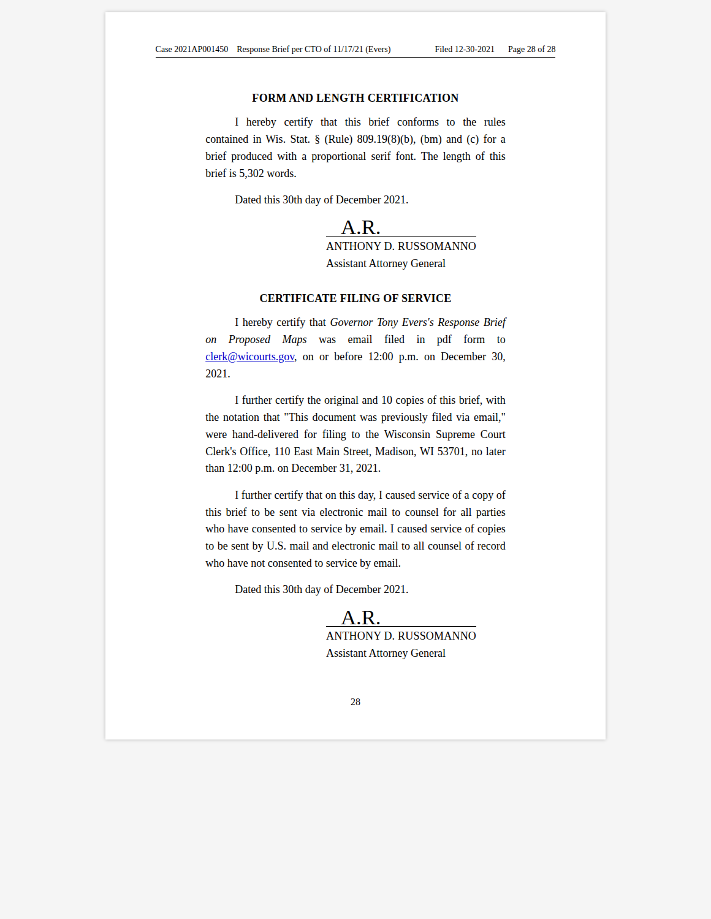Case 2021AP001450 Response Brief per CTO of 11/17/21 (Evers) Filed 12-30-2021 Page 28 of 28
FORM AND LENGTH CERTIFICATION
I hereby certify that this brief conforms to the rules contained in Wis. Stat. § (Rule) 809.19(8)(b), (bm) and (c) for a brief produced with a proportional serif font. The length of this brief is 5,302 words.
Dated this 30th day of December 2021.
A.R.
ANTHONY D. RUSSOMANNO
Assistant Attorney General
CERTIFICATE FILING OF SERVICE
I hereby certify that Governor Tony Evers's Response Brief on Proposed Maps was email filed in pdf form to clerk@wicourts.gov, on or before 12:00 p.m. on December 30, 2021.
I further certify the original and 10 copies of this brief, with the notation that "This document was previously filed via email," were hand-delivered for filing to the Wisconsin Supreme Court Clerk's Office, 110 East Main Street, Madison, WI 53701, no later than 12:00 p.m. on December 31, 2021.
I further certify that on this day, I caused service of a copy of this brief to be sent via electronic mail to counsel for all parties who have consented to service by email. I caused service of copies to be sent by U.S. mail and electronic mail to all counsel of record who have not consented to service by email.
Dated this 30th day of December 2021.
A.R.
ANTHONY D. RUSSOMANNO
Assistant Attorney General
28